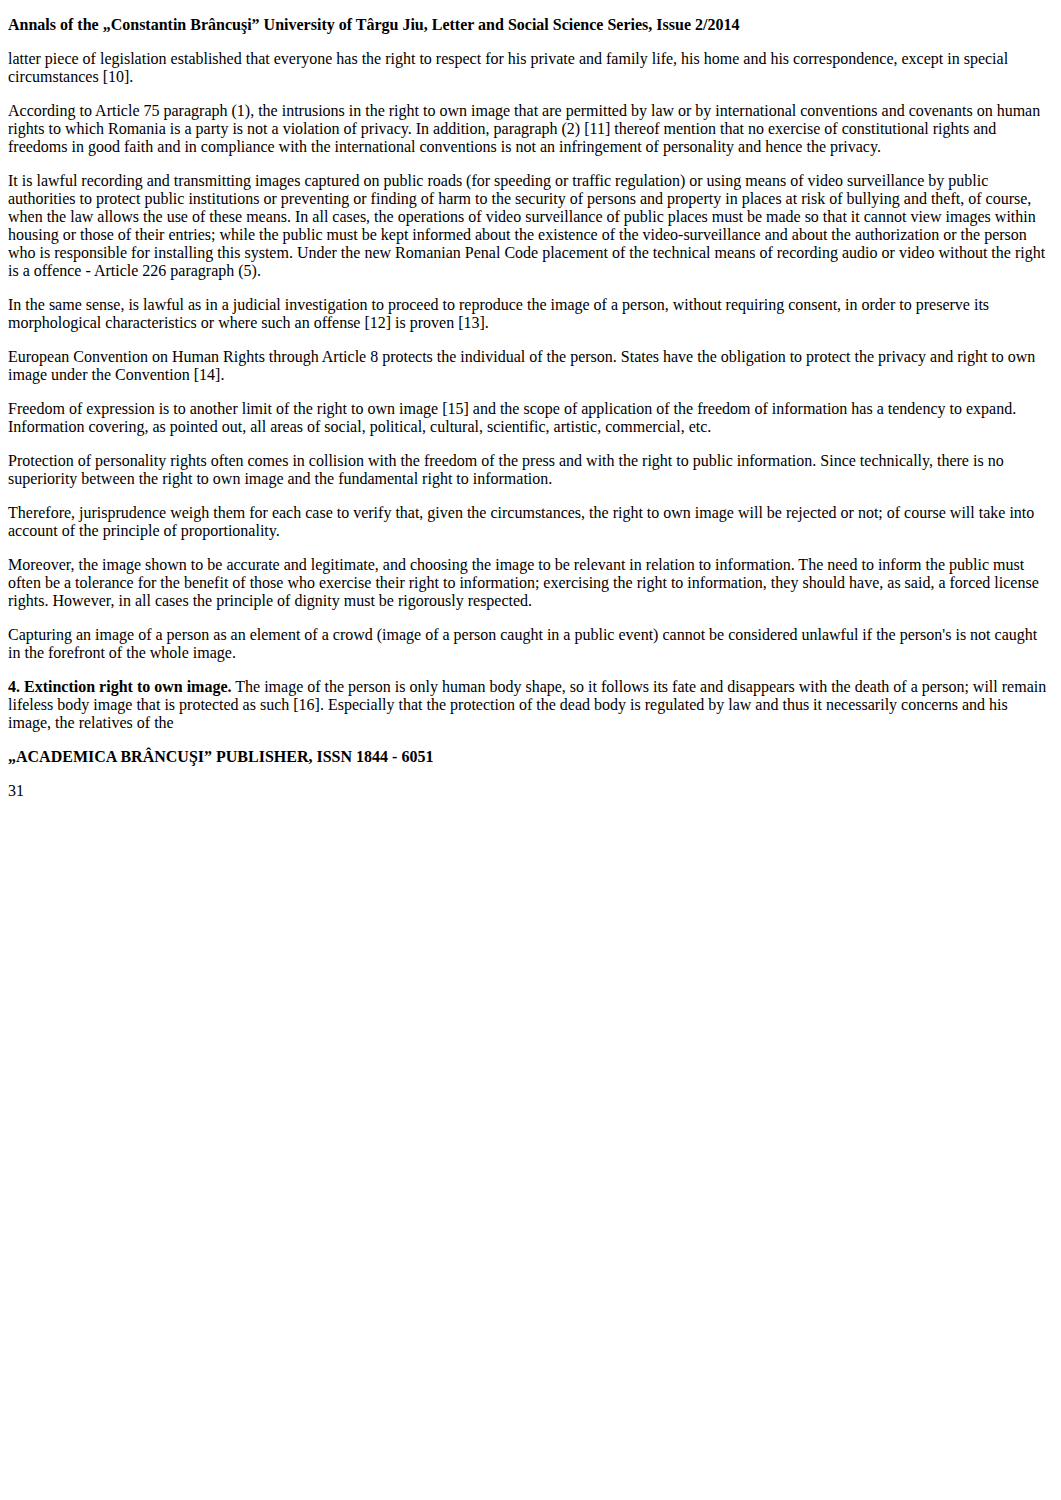Annals of the „Constantin Brâncuşi” University of Târgu Jiu, Letter and Social Science Series, Issue 2/2014
latter piece of legislation established that everyone has the right to respect for his private and family life, his home and his correspondence, except in special circumstances [10].
According to Article 75 paragraph (1), the intrusions in the right to own image that are permitted by law or by international conventions and covenants on human rights to which Romania is a party is not a violation of privacy. In addition, paragraph (2) [11] thereof mention that no exercise of constitutional rights and freedoms in good faith and in compliance with the international conventions is not an infringement of personality and hence the privacy.
It is lawful recording and transmitting images captured on public roads (for speeding or traffic regulation) or using means of video surveillance by public authorities to protect public institutions or preventing or finding of harm to the security of persons and property in places at risk of bullying and theft, of course, when the law allows the use of these means. In all cases, the operations of video surveillance of public places must be made so that it cannot view images within housing or those of their entries; while the public must be kept informed about the existence of the video-surveillance and about the authorization or the person who is responsible for installing this system. Under the new Romanian Penal Code placement of the technical means of recording audio or video without the right is a offence - Article 226 paragraph (5).
In the same sense, is lawful as in a judicial investigation to proceed to reproduce the image of a person, without requiring consent, in order to preserve its morphological characteristics or where such an offense [12] is proven [13].
European Convention on Human Rights through Article 8 protects the individual of the person. States have the obligation to protect the privacy and right to own image under the Convention [14].
Freedom of expression is to another limit of the right to own image [15] and the scope of application of the freedom of information has a tendency to expand. Information covering, as pointed out, all areas of social, political, cultural, scientific, artistic, commercial, etc.
Protection of personality rights often comes in collision with the freedom of the press and with the right to public information. Since technically, there is no superiority between the right to own image and the fundamental right to information.
Therefore, jurisprudence weigh them for each case to verify that, given the circumstances, the right to own image will be rejected or not; of course will take into account of the principle of proportionality.
Moreover, the image shown to be accurate and legitimate, and choosing the image to be relevant in relation to information. The need to inform the public must often be a tolerance for the benefit of those who exercise their right to information; exercising the right to information, they should have, as said, a forced license rights. However, in all cases the principle of dignity must be rigorously respected.
Capturing an image of a person as an element of a crowd (image of a person caught in a public event) cannot be considered unlawful if the person's is not caught in the forefront of the whole image.
4. Extinction right to own image. The image of the person is only human body shape, so it follows its fate and disappears with the death of a person; will remain lifeless body image that is protected as such [16]. Especially that the protection of the dead body is regulated by law and thus it necessarily concerns and his image, the relatives of the
„ACADEMICA BRÂNCUŞI” PUBLISHER, ISSN 1844 - 6051
31